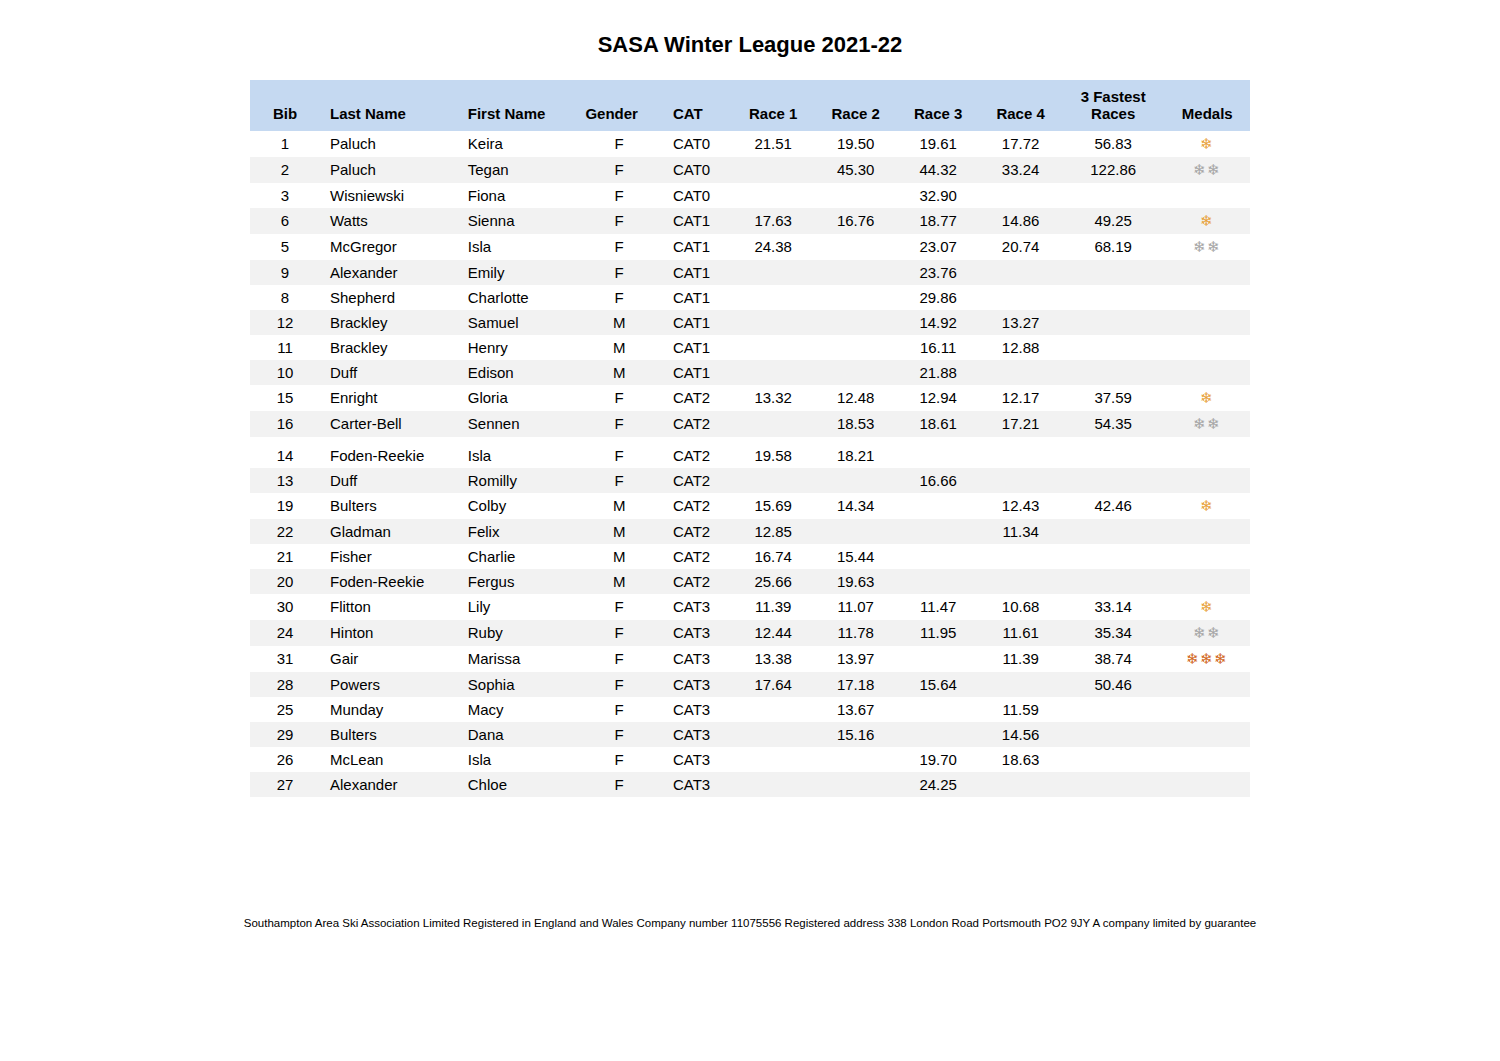SASA Winter League 2021-22
| Bib | Last Name | First Name | Gender | CAT | Race 1 | Race 2 | Race 3 | Race 4 | 3 Fastest Races | Medals |
| --- | --- | --- | --- | --- | --- | --- | --- | --- | --- | --- |
| 1 | Paluch | Keira | F | CAT0 | 21.51 | 19.50 | 19.61 | 17.72 | 56.83 | ❄ |
| 2 | Paluch | Tegan | F | CAT0 | | 45.30 | 44.32 | 33.24 | 122.86 | ❄❄ |
| 3 | Wisniewski | Fiona | F | CAT0 | | | 32.90 | | | |
| 6 | Watts | Sienna | F | CAT1 | 17.63 | 16.76 | 18.77 | 14.86 | 49.25 | ❄ |
| 5 | McGregor | Isla | F | CAT1 | 24.38 | | 23.07 | 20.74 | 68.19 | ❄❄ |
| 9 | Alexander | Emily | F | CAT1 | | | 23.76 | | | |
| 8 | Shepherd | Charlotte | F | CAT1 | | | 29.86 | | | |
| 12 | Brackley | Samuel | M | CAT1 | | | 14.92 | 13.27 | | |
| 11 | Brackley | Henry | M | CAT1 | | | 16.11 | 12.88 | | |
| 10 | Duff | Edison | M | CAT1 | | | 21.88 | | | |
| 15 | Enright | Gloria | F | CAT2 | 13.32 | 12.48 | 12.94 | 12.17 | 37.59 | ❄ |
| 16 | Carter-Bell | Sennen | F | CAT2 | | 18.53 | 18.61 | 17.21 | 54.35 | ❄❄ |
| 14 | Foden-Reekie | Isla | F | CAT2 | 19.58 | 18.21 | | | | |
| 13 | Duff | Romilly | F | CAT2 | | | 16.66 | | | |
| 19 | Bulters | Colby | M | CAT2 | 15.69 | 14.34 | | 12.43 | 42.46 | ❄ |
| 22 | Gladman | Felix | M | CAT2 | 12.85 | | | 11.34 | | |
| 21 | Fisher | Charlie | M | CAT2 | 16.74 | 15.44 | | | | |
| 20 | Foden-Reekie | Fergus | M | CAT2 | 25.66 | 19.63 | | | | |
| 30 | Flitton | Lily | F | CAT3 | 11.39 | 11.07 | 11.47 | 10.68 | 33.14 | ❄ |
| 24 | Hinton | Ruby | F | CAT3 | 12.44 | 11.78 | 11.95 | 11.61 | 35.34 | ❄❄ |
| 31 | Gair | Marissa | F | CAT3 | 13.38 | 13.97 | | 11.39 | 38.74 | ❄❄❄ |
| 28 | Powers | Sophia | F | CAT3 | 17.64 | 17.18 | 15.64 | | 50.46 | |
| 25 | Munday | Macy | F | CAT3 | | 13.67 | | 11.59 | | |
| 29 | Bulters | Dana | F | CAT3 | | 15.16 | | 14.56 | | |
| 26 | McLean | Isla | F | CAT3 | | | 19.70 | 18.63 | | |
| 27 | Alexander | Chloe | F | CAT3 | | | 24.25 | | | |
Southampton Area Ski Association Limited Registered in England and Wales Company number 11075556 Registered address 338 London Road Portsmouth PO2 9JY A company limited by guarantee